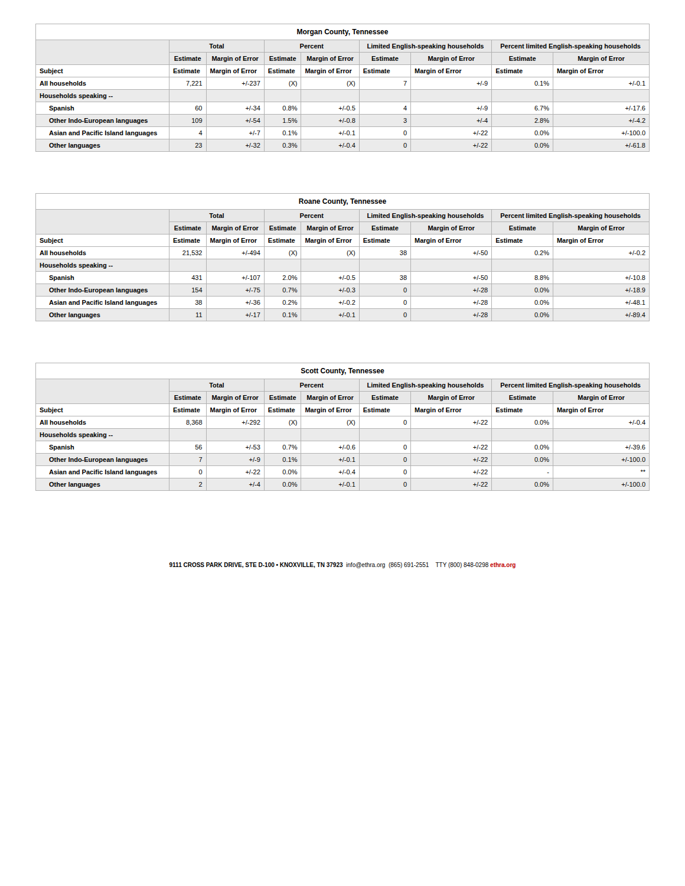Morgan County, Tennessee
| | Total | Percent | Limited English-speaking households | Percent limited English-speaking households |
| --- | --- | --- | --- | --- |
| Estimate | Margin of Error | Estimate | Margin of Error | Estimate | Margin of Error | Estimate | Margin of Error |
| Subject | Estimate | Margin of Error | Estimate | Margin of Error | Estimate | Margin of Error | Estimate | Margin of Error |
| All households | 7,221 | +/-237 | (X) | (X) | 7 | +/-9 | 0.1% | +/-0.1 |
| Households speaking -- | | | | | | | | |
| Spanish | 60 | +/-34 | 0.8% | +/-0.5 | 4 | +/-9 | 6.7% | +/-17.6 |
| Other Indo-European languages | 109 | +/-54 | 1.5% | +/-0.8 | 3 | +/-4 | 2.8% | +/-4.2 |
| Asian and Pacific Island languages | 4 | +/-7 | 0.1% | +/-0.1 | 0 | +/-22 | 0.0% | +/-100.0 |
| Other languages | 23 | +/-32 | 0.3% | +/-0.4 | 0 | +/-22 | 0.0% | +/-61.8 |
Roane County, Tennessee
| | Total | Percent | Limited English-speaking households | Percent limited English-speaking households |
| --- | --- | --- | --- | --- |
| Estimate | Margin of Error | Estimate | Margin of Error | Estimate | Margin of Error | Estimate | Margin of Error |
| Subject | Estimate | Margin of Error | Estimate | Margin of Error | Estimate | Margin of Error | Estimate | Margin of Error |
| All households | 21,532 | +/-494 | (X) | (X) | 38 | +/-50 | 0.2% | +/-0.2 |
| Households speaking -- | | | | | | | | |
| Spanish | 431 | +/-107 | 2.0% | +/-0.5 | 38 | +/-50 | 8.8% | +/-10.8 |
| Other Indo-European languages | 154 | +/-75 | 0.7% | +/-0.3 | 0 | +/-28 | 0.0% | +/-18.9 |
| Asian and Pacific Island languages | 38 | +/-36 | 0.2% | +/-0.2 | 0 | +/-28 | 0.0% | +/-48.1 |
| Other languages | 11 | +/-17 | 0.1% | +/-0.1 | 0 | +/-28 | 0.0% | +/-89.4 |
Scott County, Tennessee
| | Total | Percent | Limited English-speaking households | Percent limited English-speaking households |
| --- | --- | --- | --- | --- |
| Estimate | Margin of Error | Estimate | Margin of Error | Estimate | Margin of Error | Estimate | Margin of Error |
| Subject | Estimate | Margin of Error | Estimate | Margin of Error | Estimate | Margin of Error | Estimate | Margin of Error |
| All households | 8,368 | +/-292 | (X) | (X) | 0 | +/-22 | 0.0% | +/-0.4 |
| Households speaking -- | | | | | | | | |
| Spanish | 56 | +/-53 | 0.7% | +/-0.6 | 0 | +/-22 | 0.0% | +/-39.6 |
| Other Indo-European languages | 7 | +/-9 | 0.1% | +/-0.1 | 0 | +/-22 | 0.0% | +/-100.0 |
| Asian and Pacific Island languages | 0 | +/-22 | 0.0% | +/-0.4 | 0 | +/-22 | - | ** |
| Other languages | 2 | +/-4 | 0.0% | +/-0.1 | 0 | +/-22 | 0.0% | +/-100.0 |
9111 CROSS PARK DRIVE, STE D-100 • KNOXVILLE, TN 37923 info@ethra.org (865) 691-2551 TTY (800) 848-0298 ethra.org